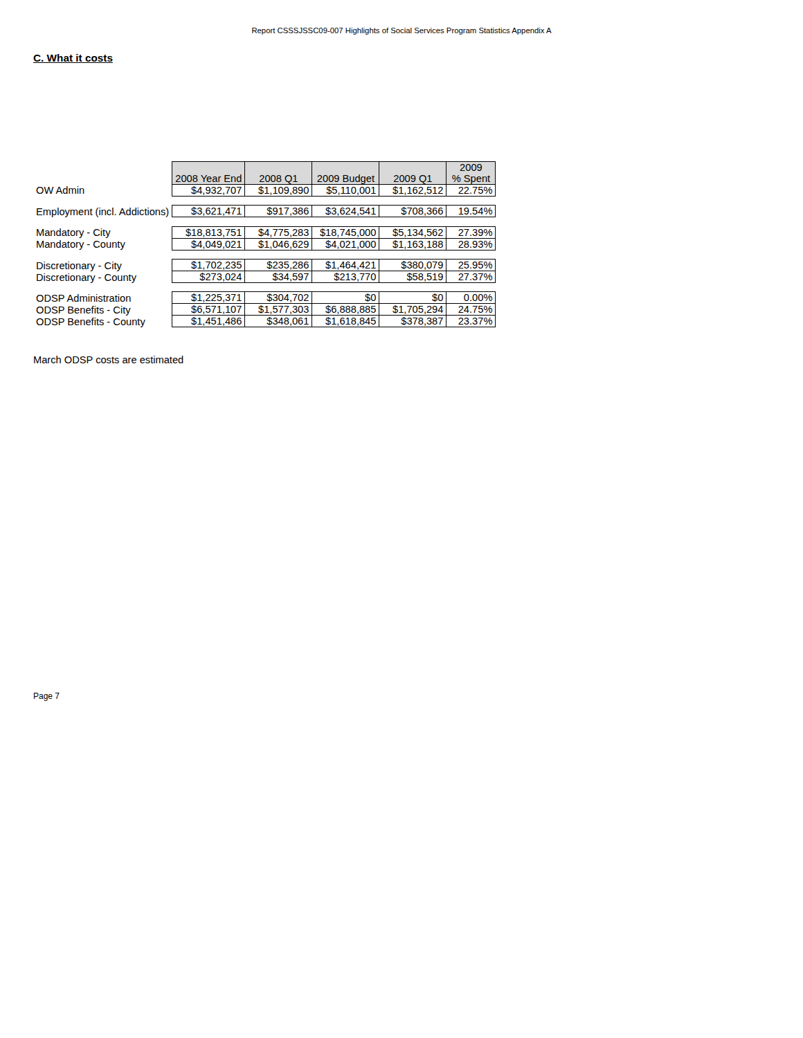Report CSSSJSSC09-007 Highlights of Social Services Program Statistics Appendix A
C. What it costs
| | | | | | 2009 |
| | 2008 Year End | 2008 Q1 | 2009 Budget | 2009 Q1 | % Spent |
| OW Admin | $4,932,707 | $1,109,890 | $5,110,001 | $1,162,512 | 22.75% |
| Employment (incl. Addictions) | $3,621,471 | $917,386 | $3,624,541 | $708,366 | 19.54% |
| Mandatory - City | $18,813,751 | $4,775,283 | $18,745,000 | $5,134,562 | 27.39% |
| Mandatory - County | $4,049,021 | $1,046,629 | $4,021,000 | $1,163,188 | 28.93% |
| Discretionary - City | $1,702,235 | $235,286 | $1,464,421 | $380,079 | 25.95% |
| Discretionary - County | $273,024 | $34,597 | $213,770 | $58,519 | 27.37% |
| ODSP Administration | $1,225,371 | $304,702 | $0 | $0 | 0.00% |
| ODSP Benefits - City | $6,571,107 | $1,577,303 | $6,888,885 | $1,705,294 | 24.75% |
| ODSP Benefits - County | $1,451,486 | $348,061 | $1,618,845 | $378,387 | 23.37% |
March ODSP costs are estimated
Page 7